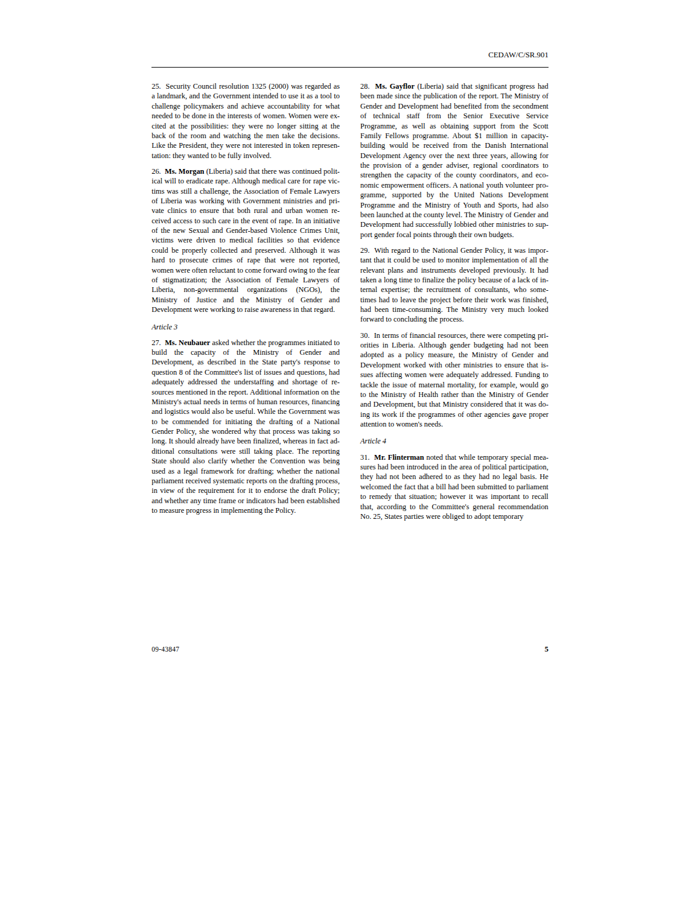CEDAW/C/SR.901
25. Security Council resolution 1325 (2000) was regarded as a landmark, and the Government intended to use it as a tool to challenge policymakers and achieve accountability for what needed to be done in the interests of women. Women were excited at the possibilities: they were no longer sitting at the back of the room and watching the men take the decisions. Like the President, they were not interested in token representation: they wanted to be fully involved.
26. Ms. Morgan (Liberia) said that there was continued political will to eradicate rape. Although medical care for rape victims was still a challenge, the Association of Female Lawyers of Liberia was working with Government ministries and private clinics to ensure that both rural and urban women received access to such care in the event of rape. In an initiative of the new Sexual and Gender-based Violence Crimes Unit, victims were driven to medical facilities so that evidence could be properly collected and preserved. Although it was hard to prosecute crimes of rape that were not reported, women were often reluctant to come forward owing to the fear of stigmatization; the Association of Female Lawyers of Liberia, non-governmental organizations (NGOs), the Ministry of Justice and the Ministry of Gender and Development were working to raise awareness in that regard.
Article 3
27. Ms. Neubauer asked whether the programmes initiated to build the capacity of the Ministry of Gender and Development, as described in the State party's response to question 8 of the Committee's list of issues and questions, had adequately addressed the understaffing and shortage of resources mentioned in the report. Additional information on the Ministry's actual needs in terms of human resources, financing and logistics would also be useful. While the Government was to be commended for initiating the drafting of a National Gender Policy, she wondered why that process was taking so long. It should already have been finalized, whereas in fact additional consultations were still taking place. The reporting State should also clarify whether the Convention was being used as a legal framework for drafting; whether the national parliament received systematic reports on the drafting process, in view of the requirement for it to endorse the draft Policy; and whether any time frame or indicators had been established to measure progress in implementing the Policy.
28. Ms. Gayflor (Liberia) said that significant progress had been made since the publication of the report. The Ministry of Gender and Development had benefited from the secondment of technical staff from the Senior Executive Service Programme, as well as obtaining support from the Scott Family Fellows programme. About $1 million in capacity-building would be received from the Danish International Development Agency over the next three years, allowing for the provision of a gender adviser, regional coordinators to strengthen the capacity of the county coordinators, and economic empowerment officers. A national youth volunteer programme, supported by the United Nations Development Programme and the Ministry of Youth and Sports, had also been launched at the county level. The Ministry of Gender and Development had successfully lobbied other ministries to support gender focal points through their own budgets.
29. With regard to the National Gender Policy, it was important that it could be used to monitor implementation of all the relevant plans and instruments developed previously. It had taken a long time to finalize the policy because of a lack of internal expertise; the recruitment of consultants, who sometimes had to leave the project before their work was finished, had been time-consuming. The Ministry very much looked forward to concluding the process.
30. In terms of financial resources, there were competing priorities in Liberia. Although gender budgeting had not been adopted as a policy measure, the Ministry of Gender and Development worked with other ministries to ensure that issues affecting women were adequately addressed. Funding to tackle the issue of maternal mortality, for example, would go to the Ministry of Health rather than the Ministry of Gender and Development, but that Ministry considered that it was doing its work if the programmes of other agencies gave proper attention to women's needs.
Article 4
31. Mr. Flinterman noted that while temporary special measures had been introduced in the area of political participation, they had not been adhered to as they had no legal basis. He welcomed the fact that a bill had been submitted to parliament to remedy that situation; however it was important to recall that, according to the Committee's general recommendation No. 25, States parties were obliged to adopt temporary
09-43847 5